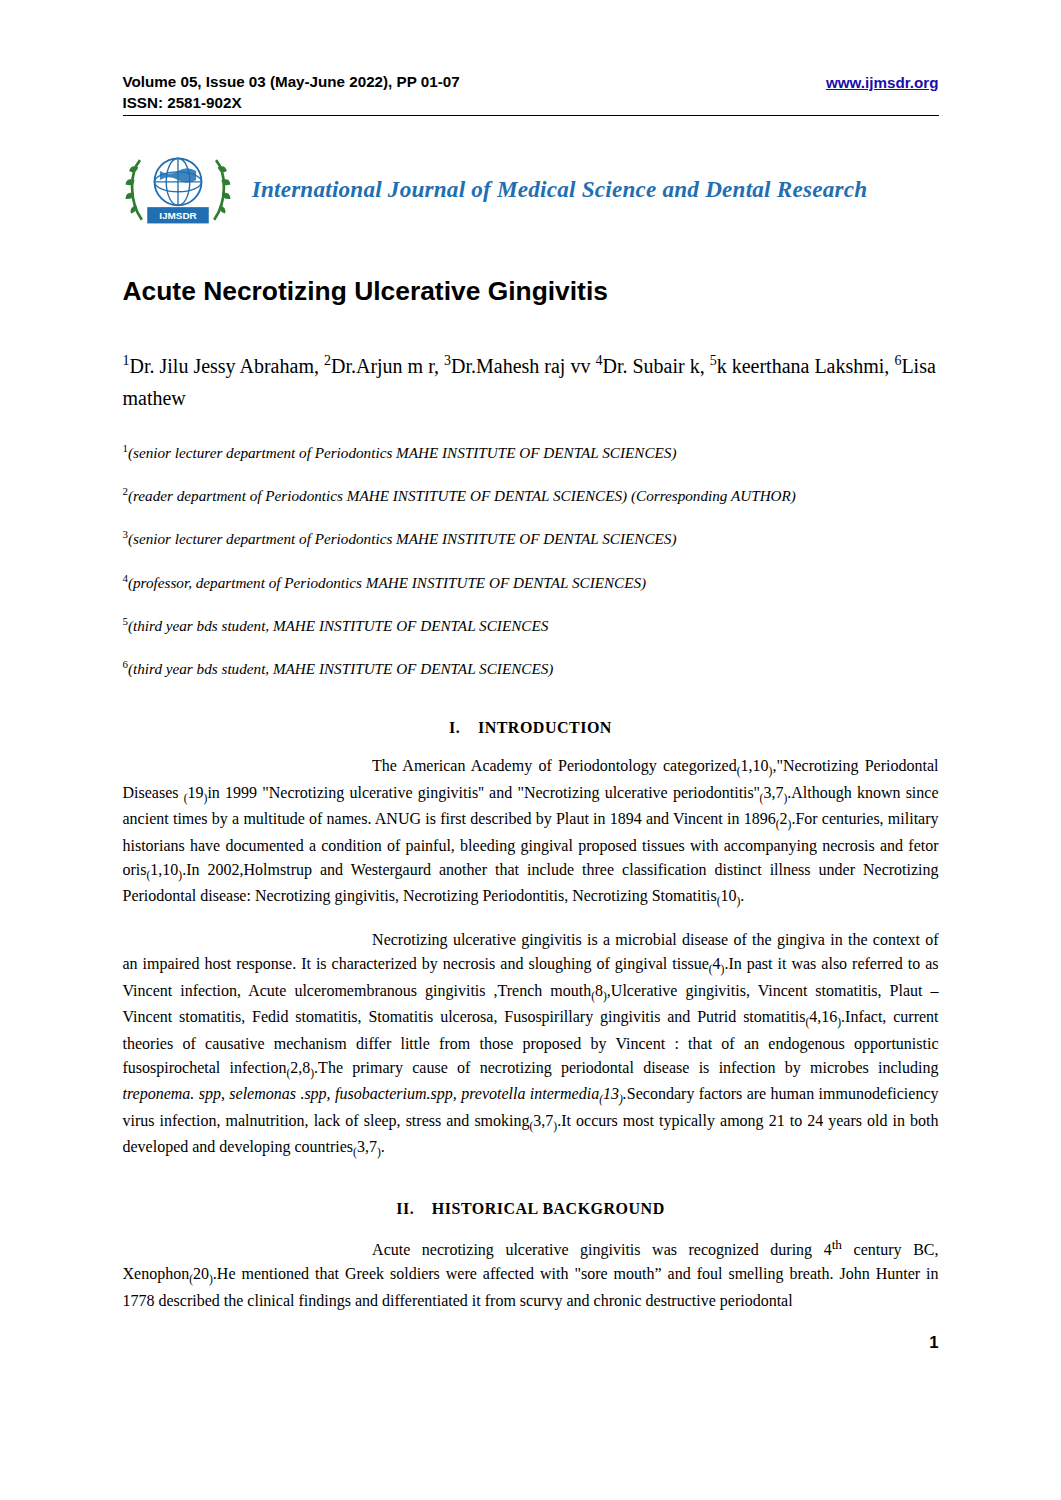Volume 05, Issue 03 (May-June 2022), PP 01-07
ISSN: 2581-902X
www.ijmsdr.org
IJMSDR
International Journal of Medical Science and Dental Research
Acute Necrotizing Ulcerative Gingivitis
1Dr. Jilu Jessy Abraham, 2Dr.Arjun m r, 3Dr.Mahesh raj vv 4Dr. Subair k, 5k keerthana Lakshmi, 6Lisa mathew
1(senior lecturer department of Periodontics MAHE INSTITUTE OF DENTAL SCIENCES)
2(reader department of Periodontics MAHE INSTITUTE OF DENTAL SCIENCES) (Corresponding AUTHOR)
3(senior lecturer department of Periodontics MAHE INSTITUTE OF DENTAL SCIENCES)
4(professor, department of Periodontics MAHE INSTITUTE OF DENTAL SCIENCES)
5(third year bds student, MAHE INSTITUTE OF DENTAL SCIENCES
6(third year bds student, MAHE INSTITUTE OF DENTAL SCIENCES)
I. INTRODUCTION
The American Academy of Periodontology categorized(1,10),"Necrotizing Periodontal Diseases (19) in 1999 "Necrotizing ulcerative gingivitis'' and "Necrotizing ulcerative periodontitis''(3,7).Although known since ancient times by a multitude of names. ANUG is first described by Plaut in 1894 and Vincent in 1896(2).For centuries, military historians have documented a condition of painful, bleeding gingival proposed tissues with accompanying necrosis and fetor oris(1,10).In 2002,Holmstrup and Westergaurd another that include three classification distinct illness under Necrotizing Periodontal disease: Necrotizing gingivitis, Necrotizing Periodontitis, Necrotizing Stomatitis(10).
Necrotizing ulcerative gingivitis is a microbial disease of the gingiva in the context of an impaired host response. It is characterized by necrosis and sloughing of gingival tissue(4).In past it was also referred to as Vincent infection, Acute ulceromembranous gingivitis ,Trench mouth(8),Ulcerative gingivitis, Vincent stomatitis, Plaut –Vincent stomatitis, Fedid stomatitis, Stomatitis ulcerosa, Fusospirillary gingivitis and Putrid stomatitis(4,16).Infact, current theories of causative mechanism differ little from those proposed by Vincent : that of an endogenous opportunistic fusospirochetal infection(2,8).The primary cause of necrotizing periodontal disease is infection by microbes including treponema. spp, selemonas .spp, fusobacterium.spp, prevotella intermedia(13). Secondary factors are human immunodeficiency virus infection, malnutrition, lack of sleep, stress and smoking(3,7).It occurs most typically among 21 to 24 years old in both developed and developing countries(3,7).
II. HISTORICAL BACKGROUND
Acute necrotizing ulcerative gingivitis was recognized during 4th century BC, Xenophon(20).He mentioned that Greek soldiers were affected with "sore mouth” and foul smelling breath. John Hunter in 1778 described the clinical findings and differentiated it from scurvy and chronic destructive periodontal
1